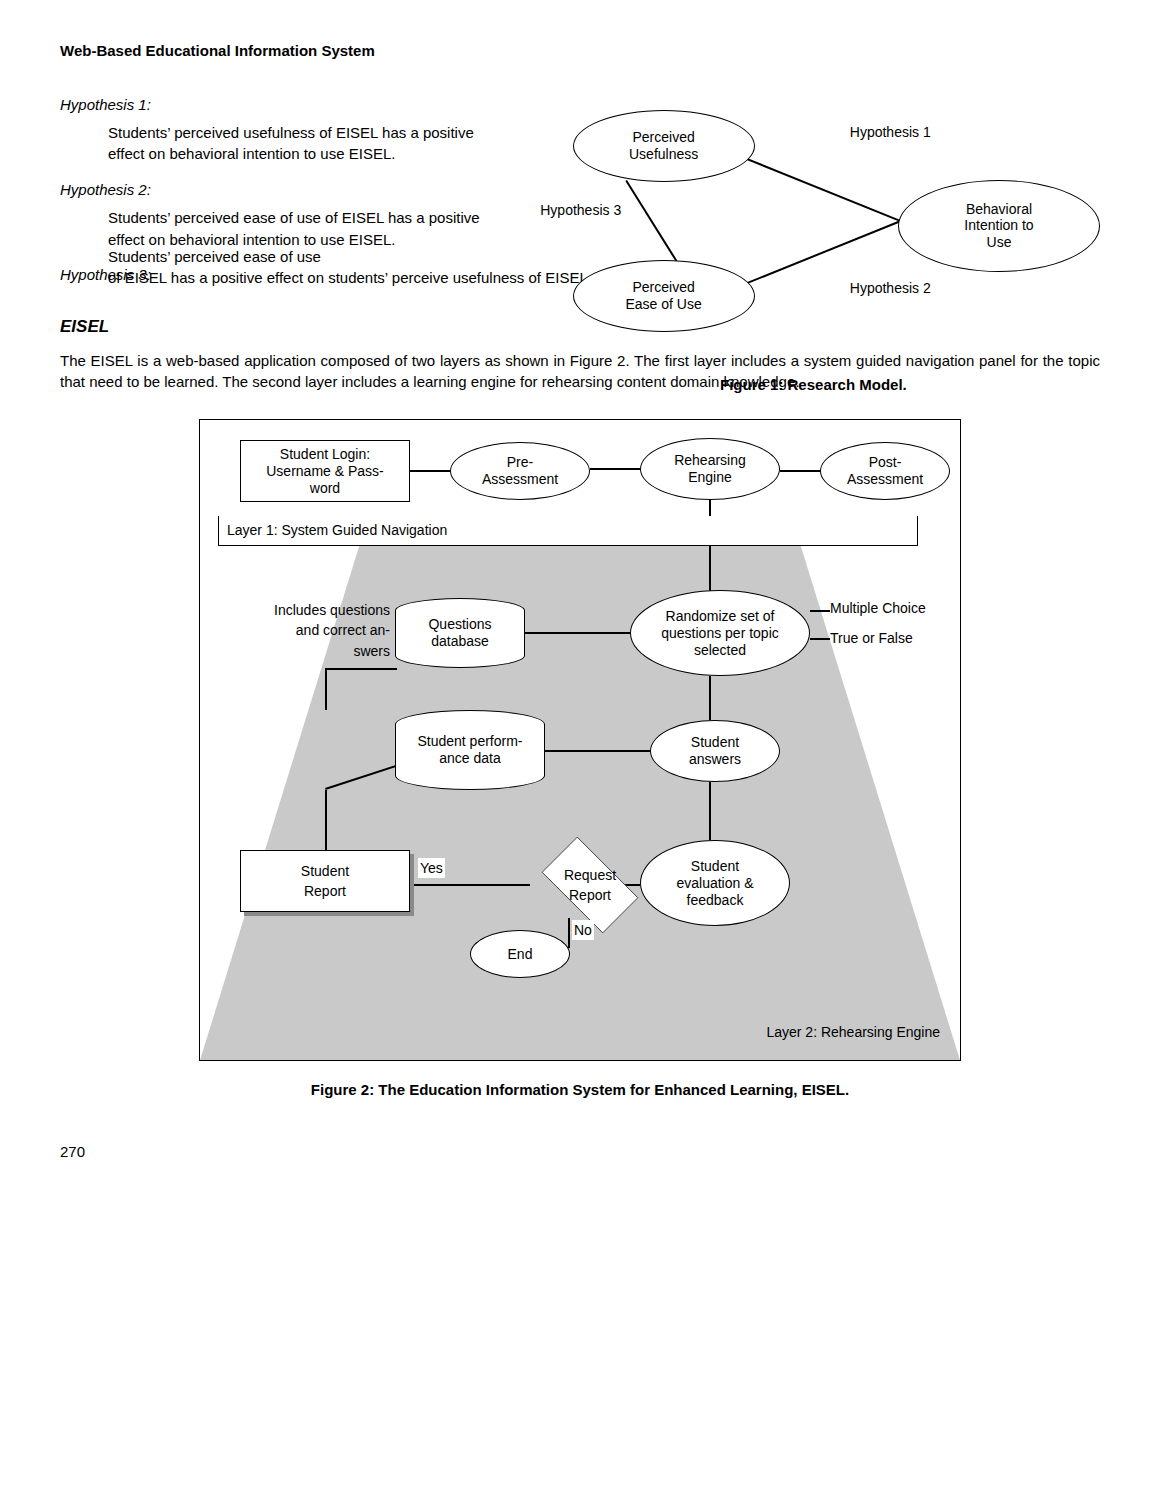Web-Based Educational Information System
Hypothesis 1:
Students’ perceived usefulness of EISEL has a positive effect on behavioral intention to use EISEL.
Hypothesis 2:
Students’ perceived ease of use of EISEL has a positive effect on behavioral intention to use EISEL.
Hypothesis 3:
Perceived
Usefulness
Perceived
Ease of Use
Behavioral
Intention to
Use
Hypothesis 1
Hypothesis 2
Hypothesis 3
Figure 1: Research Model.
Students’ perceived ease of use
of EISEL has a positive effect on students’ perceive usefulness of EISEL.
EISEL
The EISEL is a web-based application composed of two layers as shown in Figure 2. The first layer includes a system guided navigation panel for the topic that need to be learned. The second layer includes a learning engine for rehearsing content domain knowledge.
Student Login:
Username & Pass-
word
Pre-
Assessment
Rehearsing
Engine
Post-
Assessment
Layer 1: System Guided Navigation
Includes questions
and correct an-
swers
Questions
database
Randomize set of
questions per topic
selected
Multiple Choice
True or False
Student perform-
ance data
Student
answers
Student
evaluation &
feedback
Request
Report
Student
Report
Yes
No
End
Layer 2: Rehearsing Engine
Figure 2: The Education Information System for Enhanced Learning, EISEL.
270